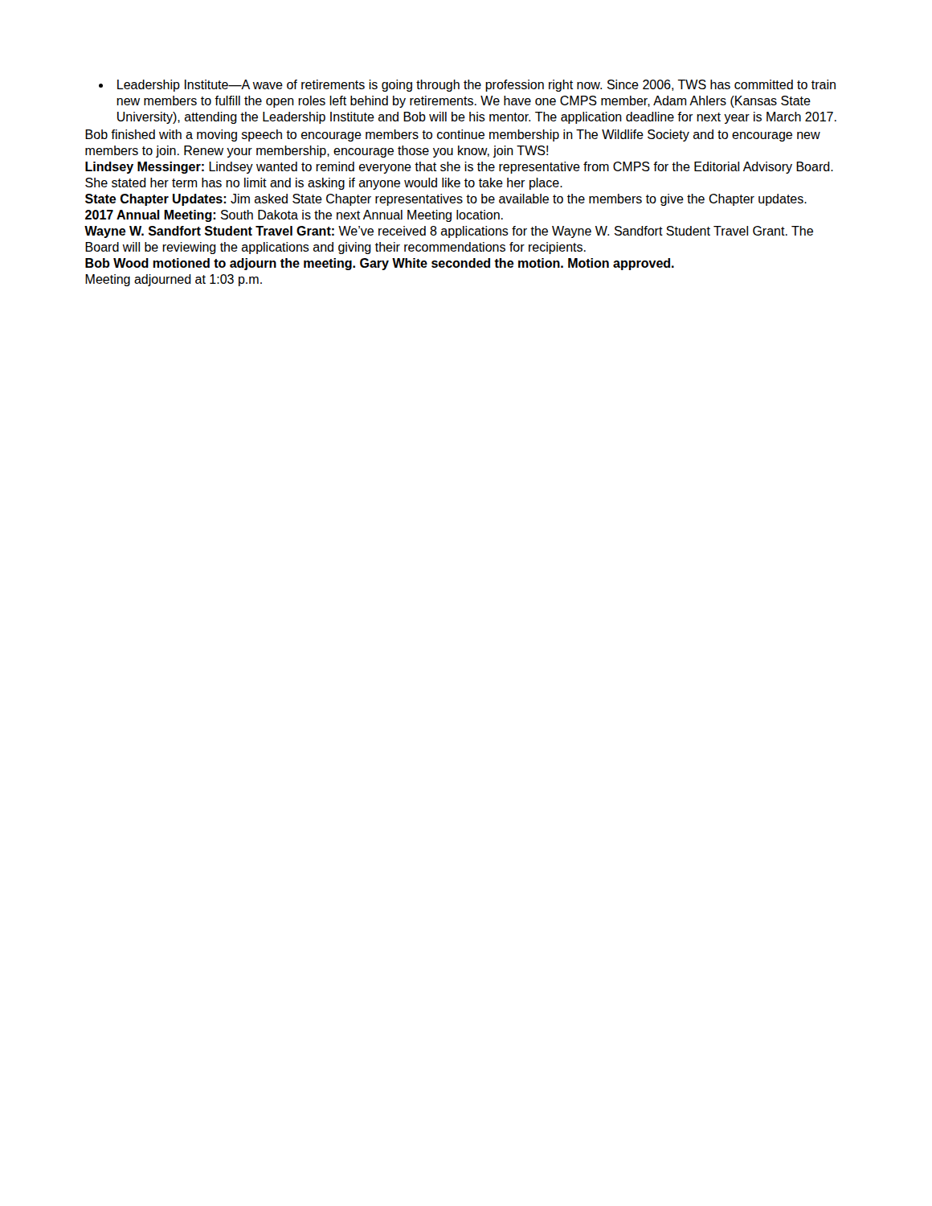Leadership Institute—A wave of retirements is going through the profession right now. Since 2006, TWS has committed to train new members to fulfill the open roles left behind by retirements. We have one CMPS member, Adam Ahlers (Kansas State University), attending the Leadership Institute and Bob will be his mentor. The application deadline for next year is March 2017.
Bob finished with a moving speech to encourage members to continue membership in The Wildlife Society and to encourage new members to join. Renew your membership, encourage those you know, join TWS!
Lindsey Messinger: Lindsey wanted to remind everyone that she is the representative from CMPS for the Editorial Advisory Board. She stated her term has no limit and is asking if anyone would like to take her place.
State Chapter Updates: Jim asked State Chapter representatives to be available to the members to give the Chapter updates.
2017 Annual Meeting: South Dakota is the next Annual Meeting location.
Wayne W. Sandfort Student Travel Grant: We’ve received 8 applications for the Wayne W. Sandfort Student Travel Grant. The Board will be reviewing the applications and giving their recommendations for recipients.
Bob Wood motioned to adjourn the meeting. Gary White seconded the motion. Motion approved.
Meeting adjourned at 1:03 p.m.